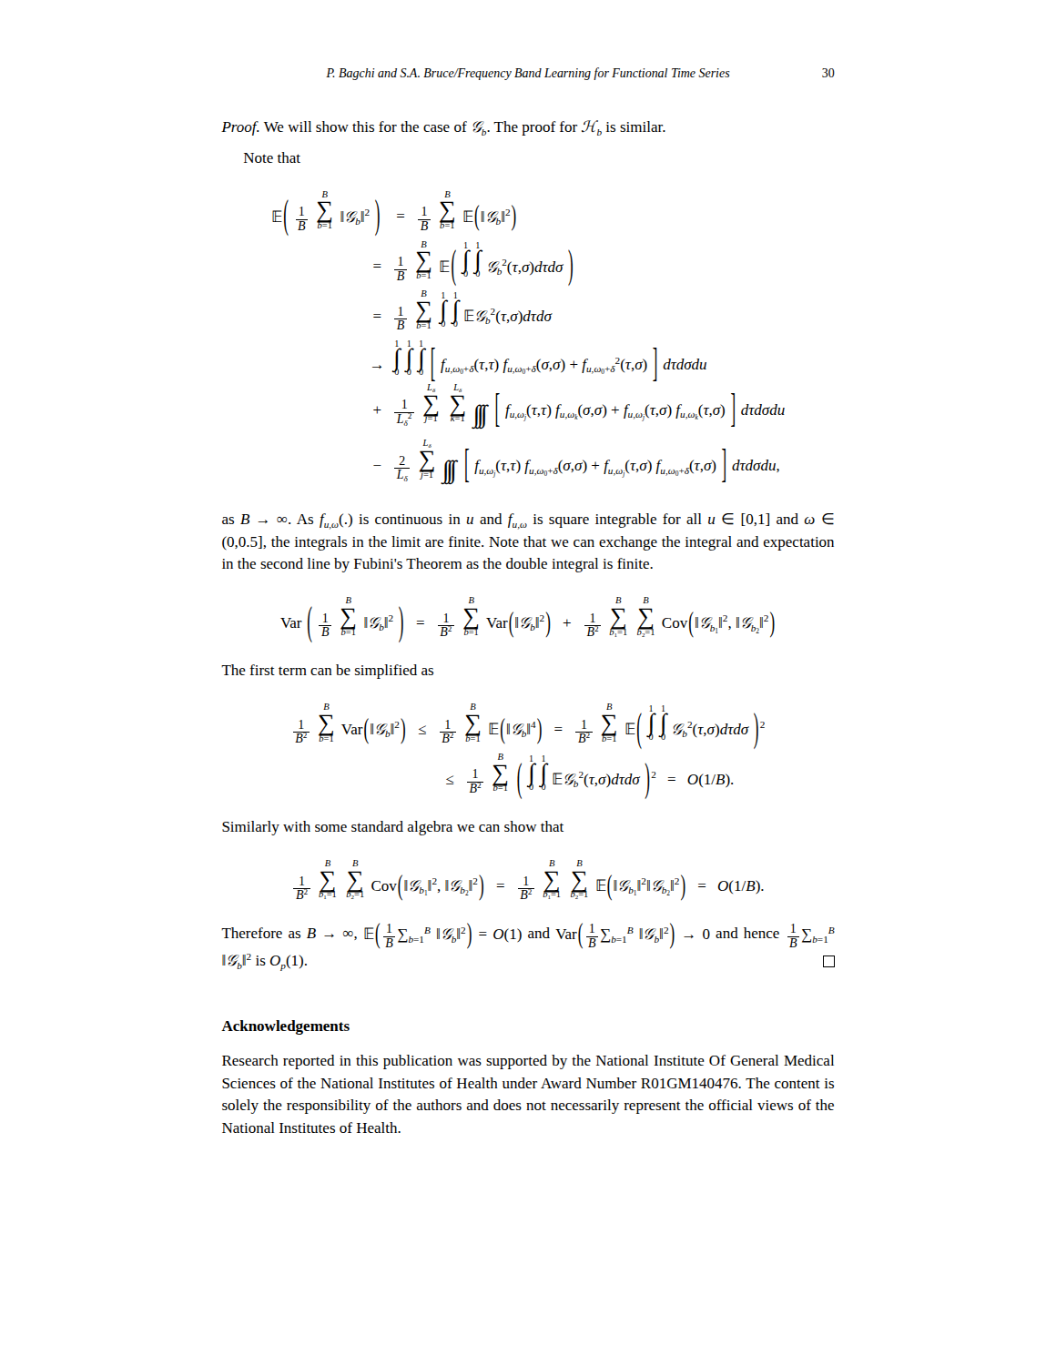P. Bagchi and S.A. Bruce/Frequency Band Learning for Functional Time Series 30
Proof. We will show this for the case of 𝒢b. The proof for ℋb is similar.
Note that
𝔼( 1 B B∑b=1 ‖𝒢b‖2 ) = 1 B B∑b=1 𝔼(‖𝒢b‖2) = 1 B B∑b=1 𝔼( 1∫0 1∫0 𝒢b2(τ,σ)dτdσ ) = 1 B B∑b=1 1∫0 1∫0 𝔼𝒢b2(τ,σ)dτdσ → 1∫0 1∫0 1∫0 [ fu,ω0+δ(τ,τ) fu,ω0+δ(σ,σ) + fu,ω0+δ2(τ,σ) ] dτdσdu + 1 Lδ2 Lδ∑j=1 Lδ∑k=1 ∫∫∫ [ fu,ωj(τ,τ) fu,ωk(σ,σ) + fu,ωj(τ,σ) fu,ωk(τ,σ) ] dτdσdu − 2 Lδ Lδ∑j=1 ∫∫∫ [ fu,ωj(τ,τ) fu,ω0+δ(σ,σ) + fu,ωj(τ,σ) fu,ω0+δ(τ,σ) ] dτdσdu,
as B → ∞. As fu,ω(.) is continuous in u and fu,ω is square integrable for all u ∈ [0,1] and ω ∈ (0,0.5], the integrals in the limit are finite. Note that we can exchange the integral and expectation in the second line by Fubini's Theorem as the double integral is finite.
Var ( 1 B B∑b=1 ‖𝒢b‖2 ) = 1 B2 B∑b=1 Var(‖𝒢b‖2) + 1 B2 B∑b1=1 B∑b2=1 Cov(‖𝒢b1‖2, ‖𝒢b2‖2)
The first term can be simplified as
1 B2 B∑b=1 Var(‖𝒢b‖2) ≤ 1 B2 B∑b=1 𝔼(‖𝒢b‖4) = 1 B2 B∑b=1 𝔼( 1∫0 1∫0 𝒢b2(τ,σ)dτdσ )2 ≤ 1 B2 B∑b=1 ( 1∫0 1∫0 𝔼𝒢b2(τ,σ)dτdσ )2 = O(1/B).
Similarly with some standard algebra we can show that
1 B2 B∑b1=1 B∑b2=1 Cov(‖𝒢b1‖2, ‖𝒢b2‖2) = 1 B2 B∑b1=1 B∑b2=1 𝔼(‖𝒢b1‖2‖𝒢b2‖2) = O(1/B).
Therefore as B → ∞, 𝔼(1 B∑b=1B ‖𝒢b‖2) = O(1) and Var(1 B∑b=1B ‖𝒢b‖2) → 0 and hence 1 B∑b=1B ‖𝒢b‖2 is Op(1).
Acknowledgements
Research reported in this publication was supported by the National Institute Of General Medical Sciences of the National Institutes of Health under Award Number R01GM140476. The content is solely the responsibility of the authors and does not necessarily represent the official views of the National Institutes of Health.